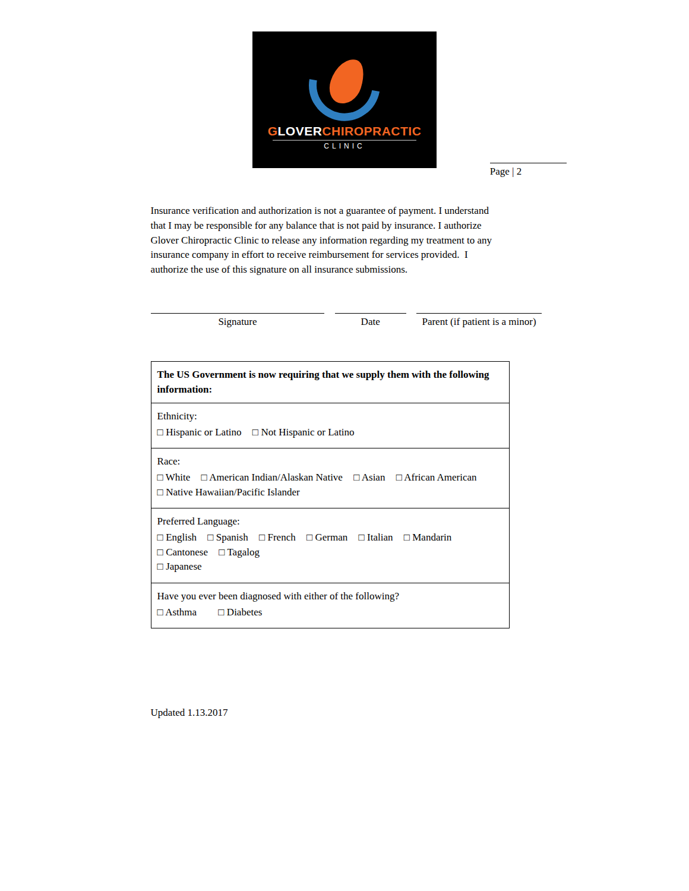GLOVER CHIROPRACTIC
CLINIC
Page | 2
Insurance verification and authorization is not a guarantee of payment. I understand that I may be responsible for any balance that is not paid by insurance. I authorize Glover Chiropractic Clinic to release any information regarding my treatment to any insurance company in effort to receive reimbursement for services provided. I authorize the use of this signature on all insurance submissions.
Signature
Date
Parent (if patient is a minor)
| The US Government is now requiring that we supply them with the following information: |
| Ethnicity: □ Hispanic or Latino □ Not Hispanic or Latino |
| Race: □ White □ American Indian/Alaskan Native □ Asian □ African American □ Native Hawaiian/Pacific Islander |
| Preferred Language: □ English □ Spanish □ French □ German □ Italian □ Mandarin □ Cantonese □ Tagalog □ Japanese |
| Have you ever been diagnosed with either of the following? □ Asthma □ Diabetes |
Updated 1.13.2017